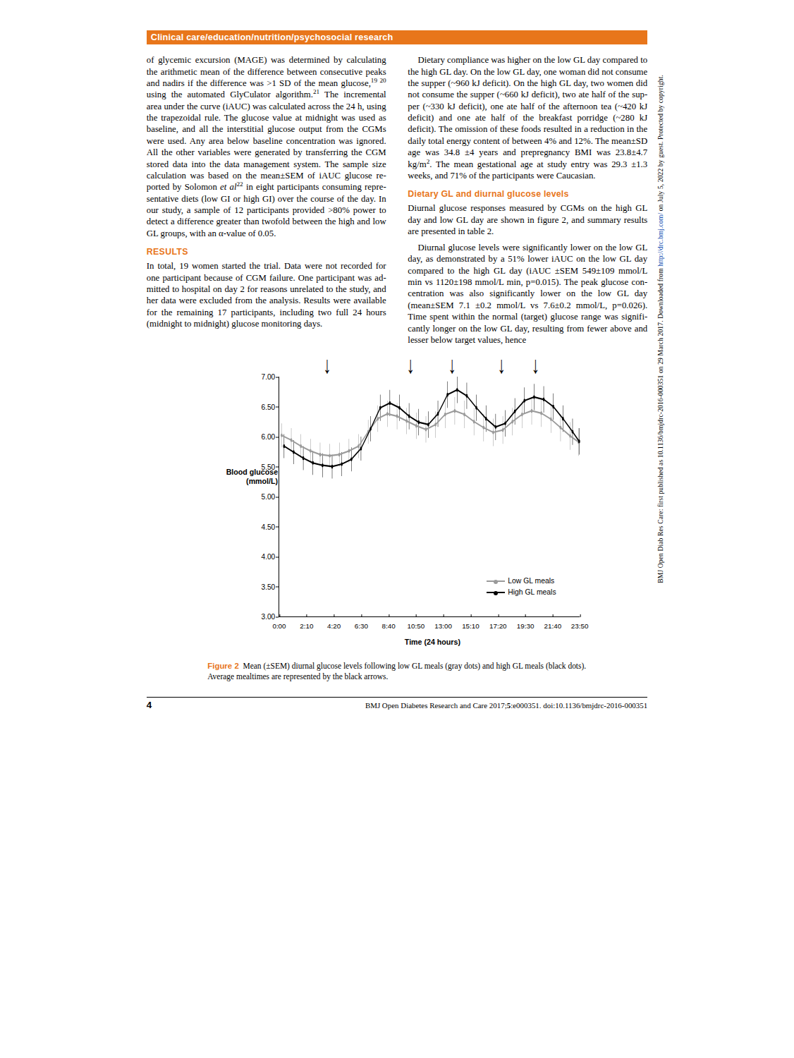BMJ Open Diab Res Care: first published as 10.1136/bmjdrc-2016-000351 on 29 March 2017. Downloaded from http://drc.bmj.com/ on July 5, 2022 by guest. Protected by copyright.
Clinical care/education/nutrition/psychosocial research
of glycemic excursion (MAGE) was determined by calculating the arithmetic mean of the difference between consecutive peaks and nadirs if the difference was >1 SD of the mean glucose,19 20 using the automated GlyCulator algorithm.21 The incremental area under the curve (iAUC) was calculated across the 24 h, using the trapezoidal rule. The glucose value at midnight was used as baseline, and all the interstitial glucose output from the CGMs were used. Any area below baseline concentration was ignored. All the other variables were generated by transferring the CGM stored data into the data management system. The sample size calculation was based on the mean±SEM of iAUC glucose reported by Solomon et al22 in eight participants consuming representative diets (low GI or high GI) over the course of the day. In our study, a sample of 12 participants provided >80% power to detect a difference greater than twofold between the high and low GL groups, with an α-value of 0.05.
Results
In total, 19 women started the trial. Data were not recorded for one participant because of CGM failure. One participant was admitted to hospital on day 2 for reasons unrelated to the study, and her data were excluded from the analysis. Results were available for the remaining 17 participants, including two full 24 hours (midnight to midnight) glucose monitoring days.
Dietary compliance was higher on the low GL day compared to the high GL day. On the low GL day, one woman did not consume the supper (~960 kJ deficit). On the high GL day, two women did not consume the supper (~660 kJ deficit), two ate half of the supper (~330 kJ deficit), one ate half of the afternoon tea (~420 kJ deficit) and one ate half of the breakfast porridge (~280 kJ deficit). The omission of these foods resulted in a reduction in the daily total energy content of between 4% and 12%. The mean±SD age was 34.8 ±4 years and prepregnancy BMI was 23.8±4.7 kg/m2. The mean gestational age at study entry was 29.3 ±1.3 weeks, and 71% of the participants were Caucasian.
Dietary GL and diurnal glucose levels
Diurnal glucose responses measured by CGMs on the high GL day and low GL day are shown in figure 2, and summary results are presented in table 2.
Diurnal glucose levels were significantly lower on the low GL day, as demonstrated by a 51% lower iAUC on the low GL day compared to the high GL day (iAUC ±SEM 549±109 mmol/L min vs 1120±198 mmol/L min, p=0.015). The peak glucose concentration was also significantly lower on the low GL day (mean±SEM 7.1 ±0.2 mmol/L vs 7.6±0.2 mmol/L, p=0.026). Time spent within the normal (target) glucose range was significantly longer on the low GL day, resulting from fewer above and lesser below target values, hence
↓ ↓ ↓ ↓ ↓
Blood glucose
(mmol/L)
7.00
6.50
6.00
5.50
5.00
4.50
4.00
3.50
3.00
0:00
2:10
4:20
6:30
8:40
10:50
13:00
15:10
17:20
19:30
21:40
23:50
Low GL meals
High GL meals
Time (24 hours)
Figure 2 Mean (±SEM) diurnal glucose levels following low GL meals (gray dots) and high GL meals (black dots). Average mealtimes are represented by the black arrows.
4
BMJ Open Diabetes Research and Care 2017;5:e000351. doi:10.1136/bmjdrc-2016-000351